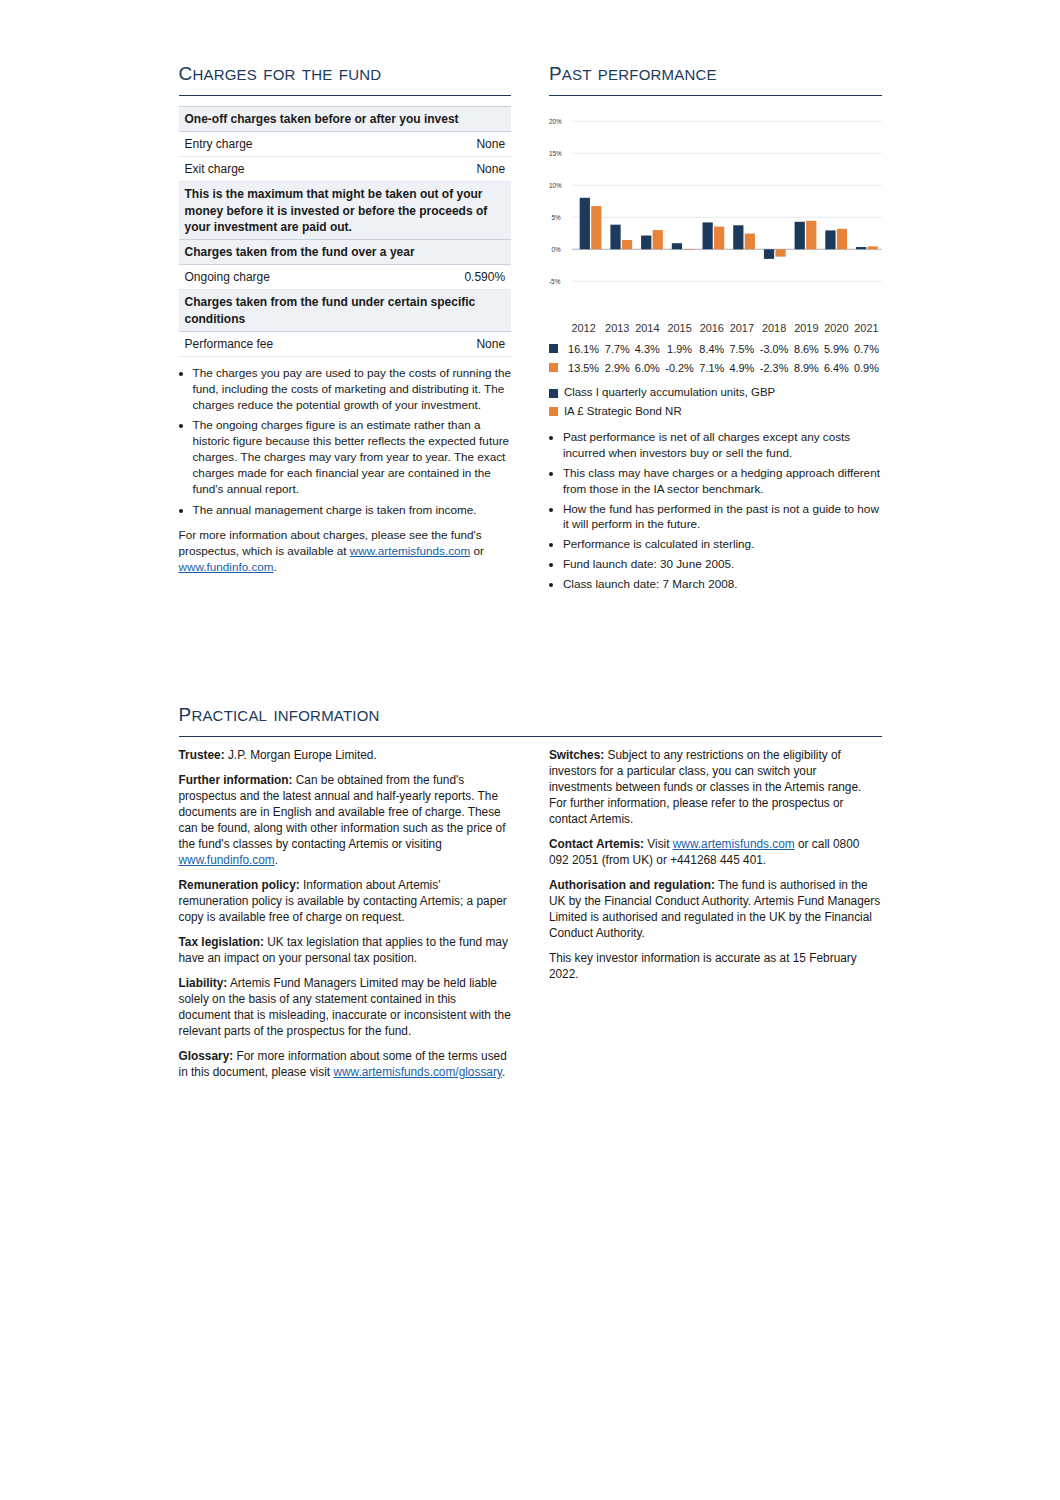Charges for the fund
| One-off charges taken before or after you invest |
| Entry charge | None |
| Exit charge | None |
| This is the maximum that might be taken out of your money before it is invested or before the proceeds of your investment are paid out. |
| Charges taken from the fund over a year |
| Ongoing charge | 0.590% |
| Charges taken from the fund under certain specific conditions |
| Performance fee | None |
The charges you pay are used to pay the costs of running the fund, including the costs of marketing and distributing it. The charges reduce the potential growth of your investment.
The ongoing charges figure is an estimate rather than a historic figure because this better reflects the expected future charges. The charges may vary from year to year. The exact charges made for each financial year are contained in the fund's annual report.
The annual management charge is taken from income.
For more information about charges, please see the fund's prospectus, which is available at www.artemisfunds.com or www.fundinfo.com.
Past performance
20% 15% 10% 5% 0% -5%
| | 2012 | 2013 | 2014 | 2015 | 2016 | 2017 | 2018 | 2019 | 2020 | 2021 |
| | 16.1% | 7.7% | 4.3% | 1.9% | 8.4% | 7.5% | -3.0% | 8.6% | 5.9% | 0.7% |
| | 13.5% | 2.9% | 6.0% | -0.2% | 7.1% | 4.9% | -2.3% | 8.9% | 6.4% | 0.9% |
Class I quarterly accumulation units, GBP
IA £ Strategic Bond NR
Past performance is net of all charges except any costs incurred when investors buy or sell the fund.
This class may have charges or a hedging approach different from those in the IA sector benchmark.
How the fund has performed in the past is not a guide to how it will perform in the future.
Performance is calculated in sterling.
Fund launch date: 30 June 2005.
Class launch date: 7 March 2008.
Practical information
Trustee: J.P. Morgan Europe Limited.
Further information: Can be obtained from the fund's prospectus and the latest annual and half-yearly reports. The documents are in English and available free of charge. These can be found, along with other information such as the price of the fund's classes by contacting Artemis or visiting www.fundinfo.com.
Remuneration policy: Information about Artemis' remuneration policy is available by contacting Artemis; a paper copy is available free of charge on request.
Tax legislation: UK tax legislation that applies to the fund may have an impact on your personal tax position.
Liability: Artemis Fund Managers Limited may be held liable solely on the basis of any statement contained in this document that is misleading, inaccurate or inconsistent with the relevant parts of the prospectus for the fund.
Glossary: For more information about some of the terms used in this document, please visit www.artemisfunds.com/glossary.
Switches: Subject to any restrictions on the eligibility of investors for a particular class, you can switch your investments between funds or classes in the Artemis range. For further information, please refer to the prospectus or contact Artemis.
Contact Artemis: Visit www.artemisfunds.com or call 0800 092 2051 (from UK) or +441268 445 401.
Authorisation and regulation: The fund is authorised in the UK by the Financial Conduct Authority. Artemis Fund Managers Limited is authorised and regulated in the UK by the Financial Conduct Authority.
This key investor information is accurate as at 15 February 2022.